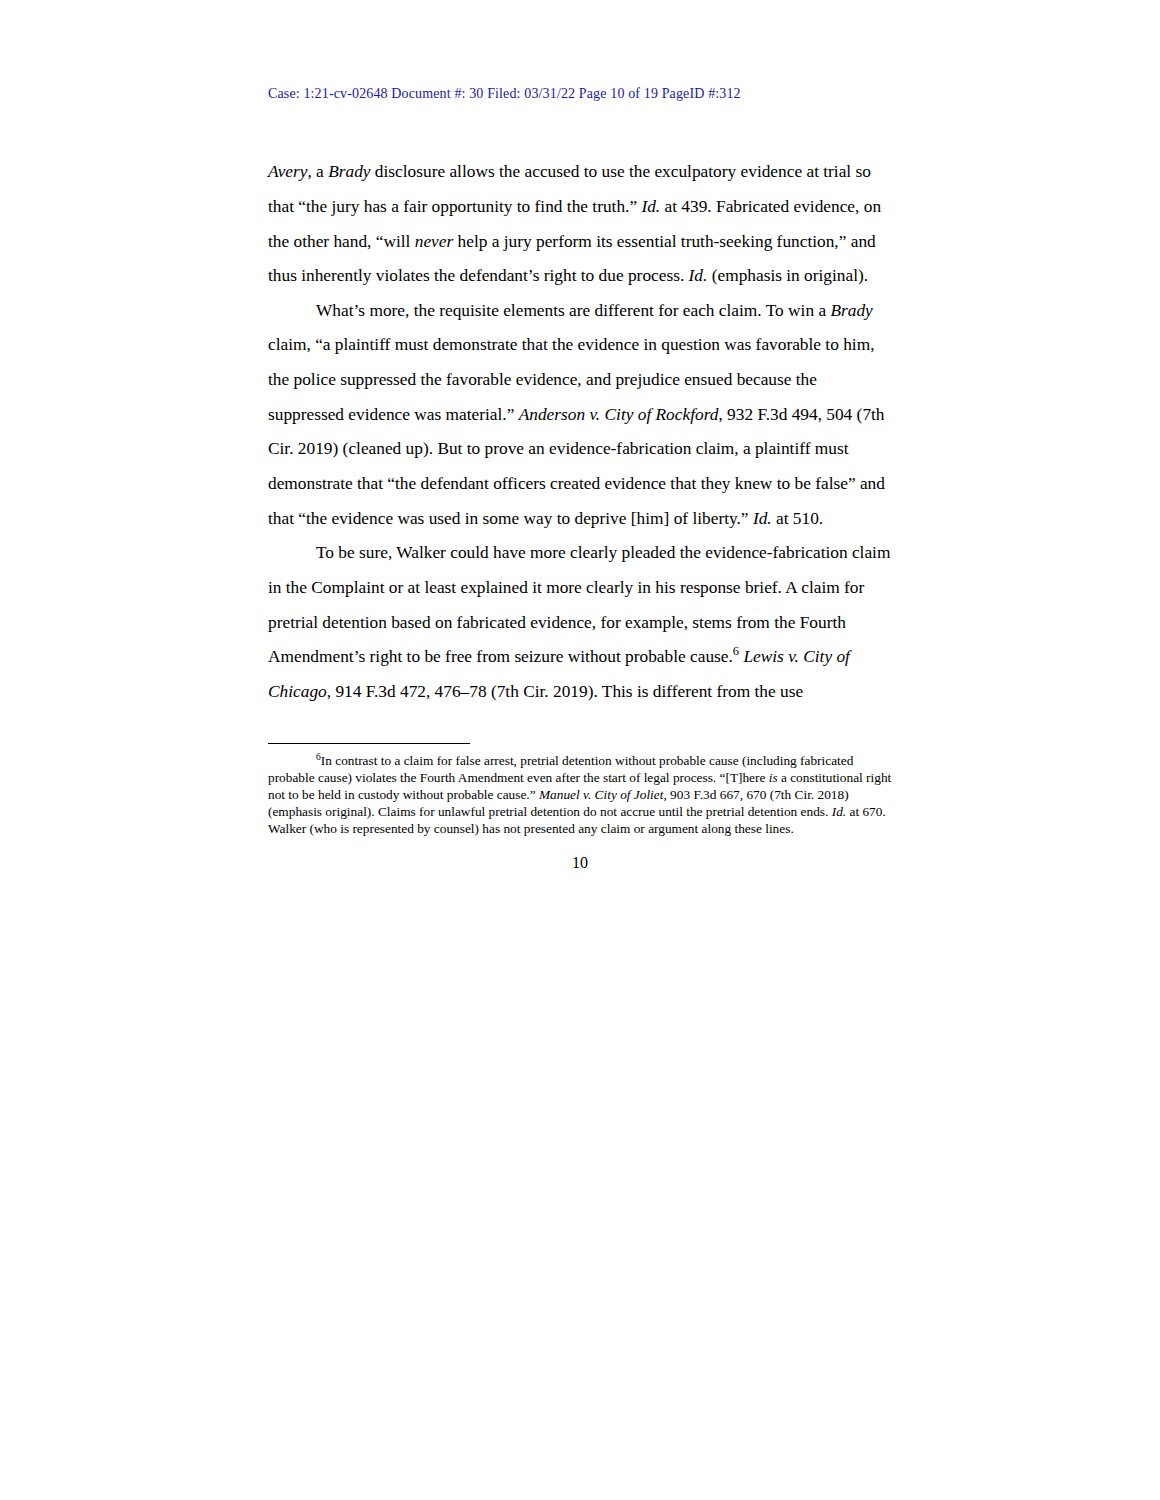Case: 1:21-cv-02648 Document #: 30 Filed: 03/31/22 Page 10 of 19 PageID #:312
Avery, a Brady disclosure allows the accused to use the exculpatory evidence at trial so that “the jury has a fair opportunity to find the truth.” Id. at 439. Fabricated evidence, on the other hand, “will never help a jury perform its essential truth-seeking function,” and thus inherently violates the defendant’s right to due process. Id. (emphasis in original).
What’s more, the requisite elements are different for each claim. To win a Brady claim, “a plaintiff must demonstrate that the evidence in question was favorable to him, the police suppressed the favorable evidence, and prejudice ensued because the suppressed evidence was material.” Anderson v. City of Rockford, 932 F.3d 494, 504 (7th Cir. 2019) (cleaned up). But to prove an evidence-fabrication claim, a plaintiff must demonstrate that “the defendant officers created evidence that they knew to be false” and that “the evidence was used in some way to deprive [him] of liberty.” Id. at 510.
To be sure, Walker could have more clearly pleaded the evidence-fabrication claim in the Complaint or at least explained it more clearly in his response brief. A claim for pretrial detention based on fabricated evidence, for example, stems from the Fourth Amendment’s right to be free from seizure without probable cause.6 Lewis v. City of Chicago, 914 F.3d 472, 476–78 (7th Cir. 2019). This is different from the use
6In contrast to a claim for false arrest, pretrial detention without probable cause (including fabricated probable cause) violates the Fourth Amendment even after the start of legal process. “[T]here is a constitutional right not to be held in custody without probable cause.” Manuel v. City of Joliet, 903 F.3d 667, 670 (7th Cir. 2018) (emphasis original). Claims for unlawful pretrial detention do not accrue until the pretrial detention ends. Id. at 670. Walker (who is represented by counsel) has not presented any claim or argument along these lines.
10